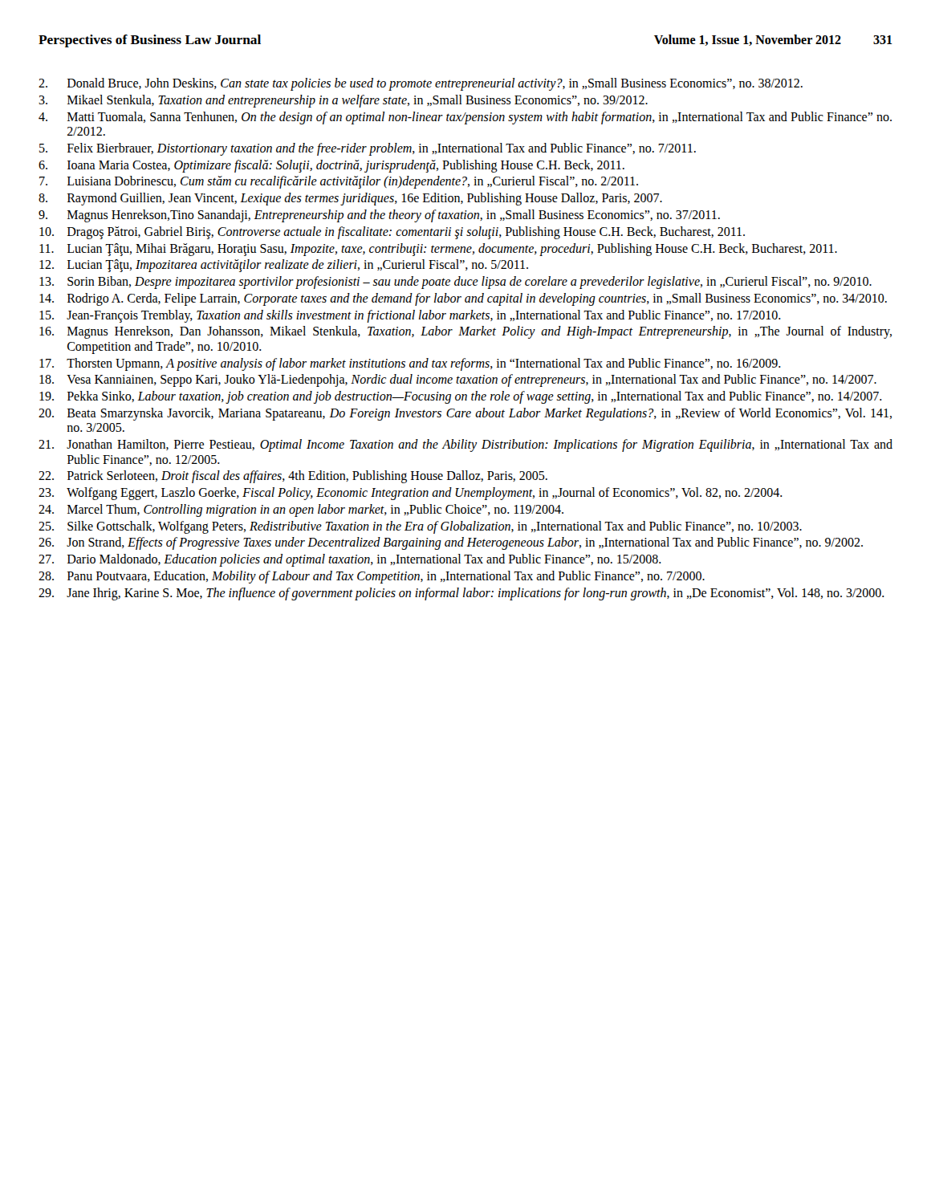Perspectives of Business Law Journal Volume 1, Issue 1, November 2012331
2. Donald Bruce, John Deskins, Can state tax policies be used to promote entrepreneurial activity?, in „Small Business Economics”, no. 38/2012.
3. Mikael Stenkula, Taxation and entrepreneurship in a welfare state, in „Small Business Economics”, no. 39/2012.
4. Matti Tuomala, Sanna Tenhunen, On the design of an optimal non-linear tax/pension system with habit formation, in „International Tax and Public Finance” no. 2/2012.
5. Felix Bierbrauer, Distortionary taxation and the free-rider problem, in „International Tax and Public Finance”, no. 7/2011.
6. Ioana Maria Costea, Optimizare fiscală: Soluţii, doctrină, jurisprudenţă, Publishing House C.H. Beck, 2011.
7. Luisiana Dobrinescu, Cum stăm cu recalificările activităţilor (in)dependente?, in „Curierul Fiscal”, no. 2/2011.
8. Raymond Guillien, Jean Vincent, Lexique des termes juridiques, 16e Edition, Publishing House Dalloz, Paris, 2007.
9. Magnus Henrekson,Tino Sanandaji, Entrepreneurship and the theory of taxation, in „Small Business Economics”, no. 37/2011.
10. Dragoş Pătroi, Gabriel Biriş, Controverse actuale in fiscalitate: comentarii şi soluţii, Publishing House C.H. Beck, Bucharest, 2011.
11. Lucian Ţâţu, Mihai Brăgaru, Horaţiu Sasu, Impozite, taxe, contribuţii: termene, documente, proceduri, Publishing House C.H. Beck, Bucharest, 2011.
12. Lucian Ţâţu, Impozitarea activităţilor realizate de zilieri, in „Curierul Fiscal”, no. 5/2011.
13. Sorin Biban, Despre impozitarea sportivilor profesionisti – sau unde poate duce lipsa de corelare a prevederilor legislative, in „Curierul Fiscal”, no. 9/2010.
14. Rodrigo A. Cerda, Felipe Larrain, Corporate taxes and the demand for labor and capital in developing countries, in „Small Business Economics”, no. 34/2010.
15. Jean-François Tremblay, Taxation and skills investment in frictional labor markets, in „International Tax and Public Finance”, no. 17/2010.
16. Magnus Henrekson, Dan Johansson, Mikael Stenkula, Taxation, Labor Market Policy and High-Impact Entrepreneurship, in „The Journal of Industry, Competition and Trade”, no. 10/2010.
17. Thorsten Upmann, A positive analysis of labor market institutions and tax reforms, in “International Tax and Public Finance”, no. 16/2009.
18. Vesa Kanniainen, Seppo Kari, Jouko Ylä-Liedenpohja, Nordic dual income taxation of entrepreneurs, in „International Tax and Public Finance”, no. 14/2007.
19. Pekka Sinko, Labour taxation, job creation and job destruction—Focusing on the role of wage setting, in „International Tax and Public Finance”, no. 14/2007.
20. Beata Smarzynska Javorcik, Mariana Spatareanu, Do Foreign Investors Care about Labor Market Regulations?, in „Review of World Economics”, Vol. 141, no. 3/2005.
21. Jonathan Hamilton, Pierre Pestieau, Optimal Income Taxation and the Ability Distribution: Implications for Migration Equilibria, in „International Tax and Public Finance”, no. 12/2005.
22. Patrick Serloteen, Droit fiscal des affaires, 4th Edition, Publishing House Dalloz, Paris, 2005.
23. Wolfgang Eggert, Laszlo Goerke, Fiscal Policy, Economic Integration and Unemployment, in „Journal of Economics”, Vol. 82, no. 2/2004.
24. Marcel Thum, Controlling migration in an open labor market, in „Public Choice”, no. 119/2004.
25. Silke Gottschalk, Wolfgang Peters, Redistributive Taxation in the Era of Globalization, in „International Tax and Public Finance”, no. 10/2003.
26. Jon Strand, Effects of Progressive Taxes under Decentralized Bargaining and Heterogeneous Labor, in „International Tax and Public Finance”, no. 9/2002.
27. Dario Maldonado, Education policies and optimal taxation, in „International Tax and Public Finance”, no. 15/2008.
28. Panu Poutvaara, Education, Mobility of Labour and Tax Competition, in „International Tax and Public Finance”, no. 7/2000.
29. Jane Ihrig, Karine S. Moe, The influence of government policies on informal labor: implications for long-run growth, in „De Economist”, Vol. 148, no. 3/2000.